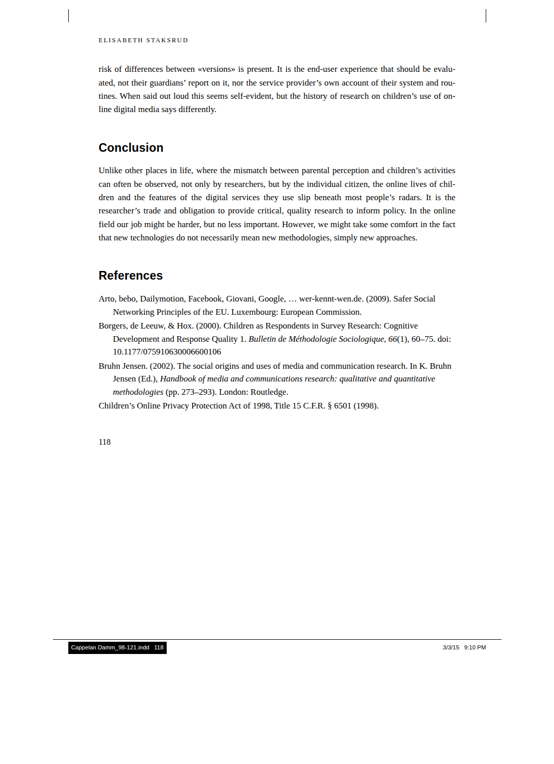Elisabeth Staksrud
risk of differences between «versions» is present. It is the end-user experience that should be evaluated, not their guardians’ report on it, nor the service provider’s own account of their system and routines. When said out loud this seems self-evident, but the history of research on children’s use of online digital media says differently.
Conclusion
Unlike other places in life, where the mismatch between parental perception and children’s activities can often be observed, not only by researchers, but by the individual citizen, the online lives of children and the features of the digital services they use slip beneath most people’s radars. It is the researcher’s trade and obligation to provide critical, quality research to inform policy. In the online field our job might be harder, but no less important. However, we might take some comfort in the fact that new technologies do not necessarily mean new methodologies, simply new approaches.
References
Arto, bebo, Dailymotion, Facebook, Giovani, Google, … wer-kennt-wen.de. (2009). Safer Social Networking Principles of the EU. Luxembourg: European Commission.
Borgers, de Leeuw, & Hox. (2000). Children as Respondents in Survey Research: Cognitive Development and Response Quality 1. Bulletin de Méthodologie Sociologique, 66(1), 60–75. doi: 10.1177/075910630006600106
Bruhn Jensen. (2002). The social origins and uses of media and communication research. In K. Bruhn Jensen (Ed.), Handbook of media and communications research: qualitative and quantitative methodologies (pp. 273–293). London: Routledge.
Children’s Online Privacy Protection Act of 1998, Title 15 C.F.R. § 6501 (1998).
118
Cappelan Damm_98-121.indd 118 3/3/15 9:10 PM